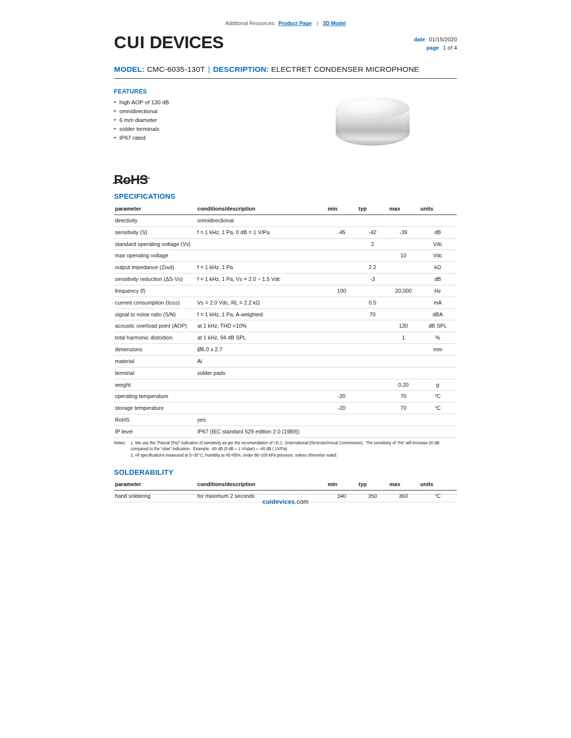Additional Resources: Product Page|3D Model
CUI DEVICES
date 01/15/2020
page 1 of 4
MODEL: CMC-6035-130T|DESCRIPTION: ELECTRET CONDENSER MICROPHONE
FEATURES
high AOP of 130 dB
omnidirectional
6 mm diameter
solder terminals
IP67 rated
RoHS
SPECIFICATIONS
| parameter | conditions/description | min | typ | max | units |
| --- | --- | --- | --- | --- | --- |
| directivity | omnidirectional | | | | |
| sensitivity (S) | f = 1 kHz, 1 Pa, 0 dB = 1 V/Pa | -45 | -42 | -39 | dB |
| standard operating voltage (Vs) | | | 2 | | Vdc |
| max operating voltage | | | | 10 | Vdc |
| output impedance (Zout) | f = 1 kHz, 1 Pa | | 2.2 | | kΩ |
| sensitivity reduction (ΔS-Vs) | f = 1 kHz, 1 Pa, Vs = 2.0 ~ 1.5 Vdc | | -3 | | dB |
| frequency (f) | | 100 | | 20,000 | Hz |
| current consumption (I DSS ) | Vs = 2.0 Vdc, RL = 2.2 kΩ | | 0.5 | | mA |
| signal to noise ratio (S/N) | f = 1 kHz, 1 Pa, A-weighted | | 70 | | dBA |
| acoustic overload point (AOP) | at 1 kHz, THD <10% | | | 130 | dB SPL |
| total harmonic distortion | at 1 kHz, 94 dB SPL | | | 1 | % |
| dimensions | Ø6.0 x 2.7 | | | | mm |
| material | Al | | | | |
| terminal | solder pads | | | | |
| weight | | | | 0.20 | g |
| operating temperature | | -20 | | 70 | °C |
| storage temperature | | -20 | | 70 | °C |
| RoHS | yes | | | | |
| IP level | IP67 (IEC standard 529 edition 2.0 (1989)) | | | | |
Notes:
1. We use the “Pascal (Pa)” indication of sensitivity as per the recomendation of I.E.C. (International Electrotechnical Commission). The sensitivity of “Pa” will increase 20 dB compared to the “ubar” indication. Example: -60 dB (0 dB = 1 V/ubar) = -40 dB ( 1V/Pa)
2. All specifications measured at 5~35°C, humidity at 45~85%, under 86~106 kPa pressure, unless otherwise noted.
SOLDERABILITY
| parameter | conditions/description | min | typ | max | units |
| --- | --- | --- | --- | --- | --- |
| hand soldering | for maximum 2 seconds | 340 | 350 | 360 | °C |
cuidevices.com